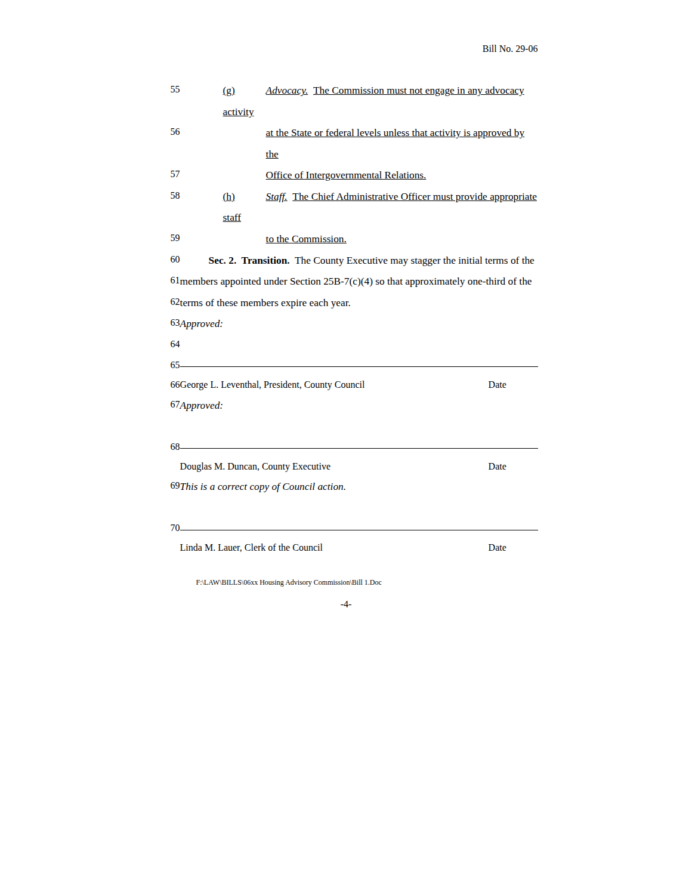Bill No. 29-06
| 55 | (g) Advocacy. The Commission must not engage in any advocacy activity |
| 56 | at the State or federal levels unless that activity is approved by the |
| 57 | Office of Intergovernmental Relations. |
| 58 | (h) Staff. The Chief Administrative Officer must provide appropriate staff |
| 59 | to the Commission. |
| 60 | Sec. 2. Transition. The County Executive may stagger the initial terms of the |
| 61 | members appointed under Section 25B-7(c)(4) so that approximately one-third of the |
| 62 | terms of these members expire each year. |
| 63 | Approved: |
| 64 | |
| 65 | |
| 66 | George L. Leventhal, President, County Council Date |
| 67 | Approved: |
| 68 | |
| | Douglas M. Duncan, County Executive Date |
| 69 | This is a correct copy of Council action. |
| 70 | |
| | Linda M. Lauer, Clerk of the Council Date |
F:\LAW\BILLS\06xx Housing Advisory Commission\Bill 1.Doc
-4-